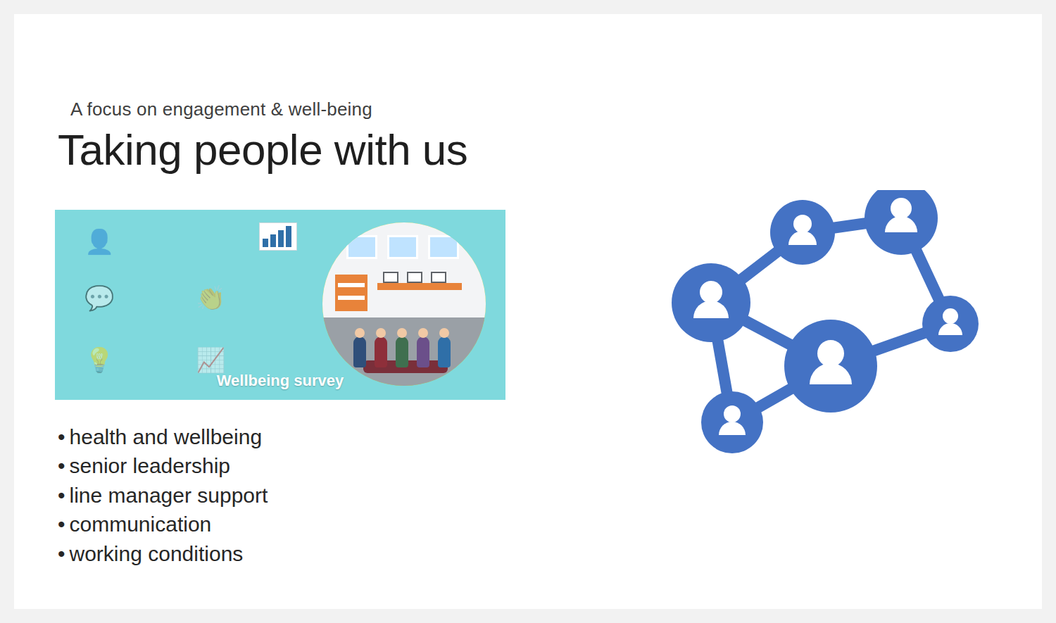A focus on engagement & well-being
Taking people with us
👤 💬 💡 👏 📈
Wellbeing survey
health and wellbeing
senior leadership
line manager support
communication
working conditions